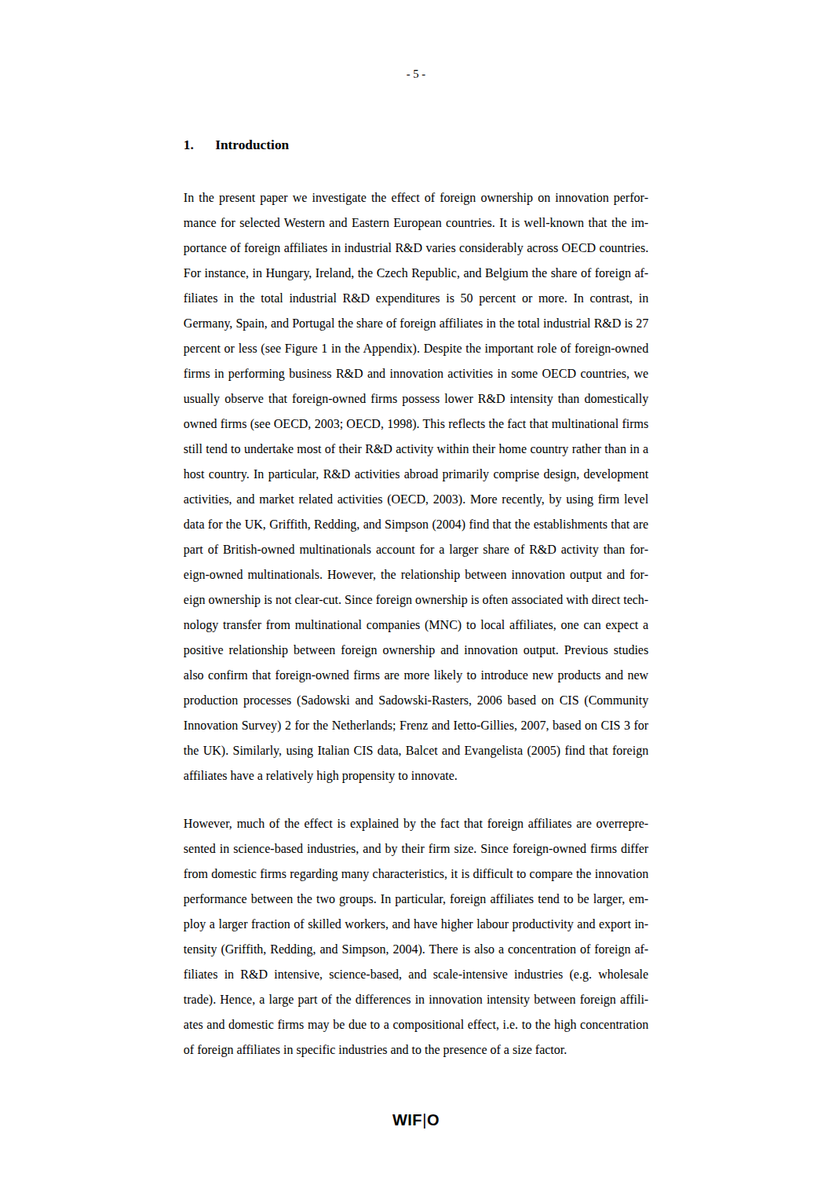- 5 -
1. Introduction
In the present paper we investigate the effect of foreign ownership on innovation performance for selected Western and Eastern European countries. It is well-known that the importance of foreign affiliates in industrial R&D varies considerably across OECD countries. For instance, in Hungary, Ireland, the Czech Republic, and Belgium the share of foreign affiliates in the total industrial R&D expenditures is 50 percent or more. In contrast, in Germany, Spain, and Portugal the share of foreign affiliates in the total industrial R&D is 27 percent or less (see Figure 1 in the Appendix). Despite the important role of foreign-owned firms in performing business R&D and innovation activities in some OECD countries, we usually observe that foreign-owned firms possess lower R&D intensity than domestically owned firms (see OECD, 2003; OECD, 1998). This reflects the fact that multinational firms still tend to undertake most of their R&D activity within their home country rather than in a host country. In particular, R&D activities abroad primarily comprise design, development activities, and market related activities (OECD, 2003). More recently, by using firm level data for the UK, Griffith, Redding, and Simpson (2004) find that the establishments that are part of British-owned multinationals account for a larger share of R&D activity than foreign-owned multinationals. However, the relationship between innovation output and foreign ownership is not clear-cut. Since foreign ownership is often associated with direct technology transfer from multinational companies (MNC) to local affiliates, one can expect a positive relationship between foreign ownership and innovation output. Previous studies also confirm that foreign-owned firms are more likely to introduce new products and new production processes (Sadowski and Sadowski-Rasters, 2006 based on CIS (Community Innovation Survey) 2 for the Netherlands; Frenz and Ietto-Gillies, 2007, based on CIS 3 for the UK). Similarly, using Italian CIS data, Balcet and Evangelista (2005) find that foreign affiliates have a relatively high propensity to innovate.
However, much of the effect is explained by the fact that foreign affiliates are overrepresented in science-based industries, and by their firm size. Since foreign-owned firms differ from domestic firms regarding many characteristics, it is difficult to compare the innovation performance between the two groups. In particular, foreign affiliates tend to be larger, employ a larger fraction of skilled workers, and have higher labour productivity and export intensity (Griffith, Redding, and Simpson, 2004). There is also a concentration of foreign affiliates in R&D intensive, science-based, and scale-intensive industries (e.g. wholesale trade). Hence, a large part of the differences in innovation intensity between foreign affiliates and domestic firms may be due to a compositional effect, i.e. to the high concentration of foreign affiliates in specific industries and to the presence of a size factor.
WIF|O